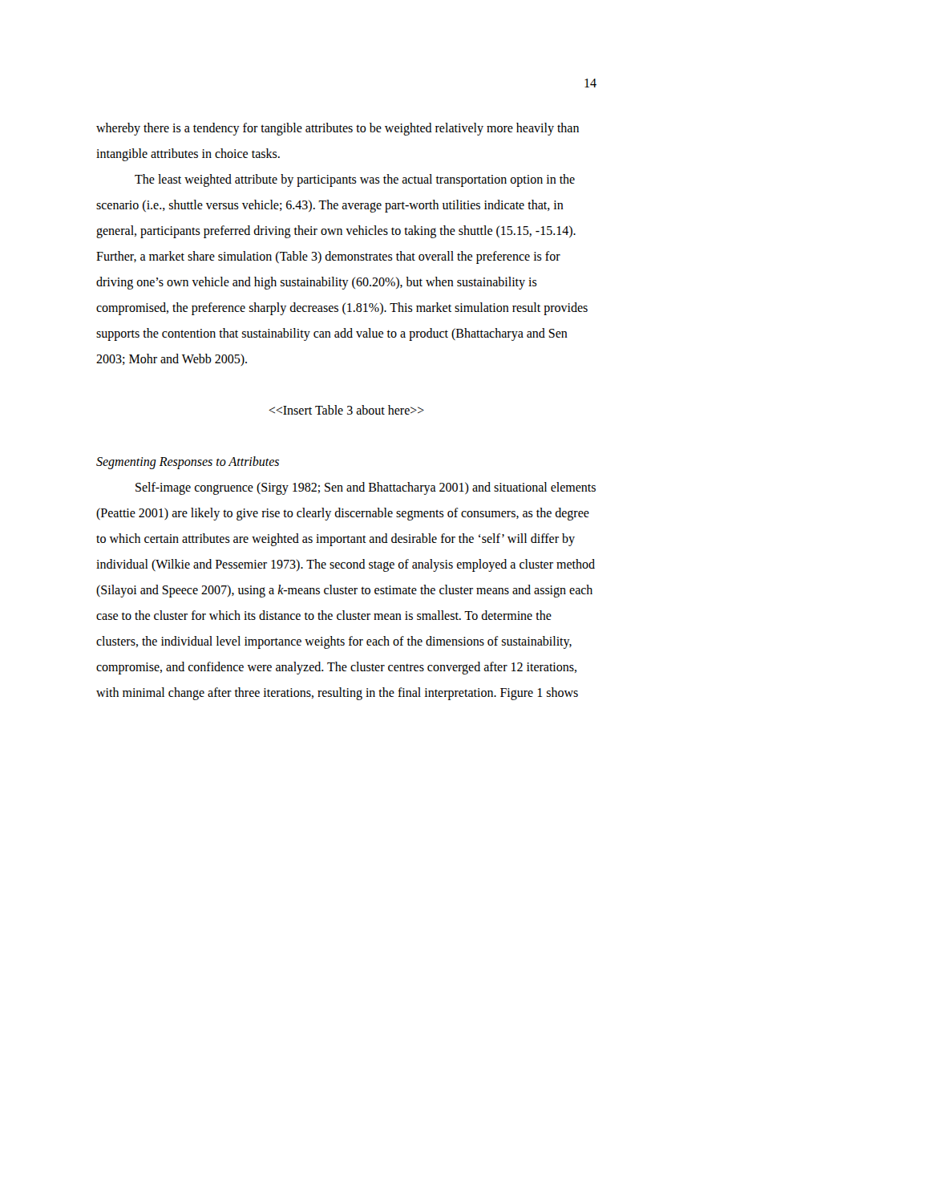14
whereby there is a tendency for tangible attributes to be weighted relatively more heavily than intangible attributes in choice tasks.
The least weighted attribute by participants was the actual transportation option in the scenario (i.e., shuttle versus vehicle; 6.43). The average part-worth utilities indicate that, in general, participants preferred driving their own vehicles to taking the shuttle (15.15, -15.14). Further, a market share simulation (Table 3) demonstrates that overall the preference is for driving one’s own vehicle and high sustainability (60.20%), but when sustainability is compromised, the preference sharply decreases (1.81%). This market simulation result provides supports the contention that sustainability can add value to a product (Bhattacharya and Sen 2003; Mohr and Webb 2005).
<<Insert Table 3 about here>>
Segmenting Responses to Attributes
Self-image congruence (Sirgy 1982; Sen and Bhattacharya 2001) and situational elements (Peattie 2001) are likely to give rise to clearly discernable segments of consumers, as the degree to which certain attributes are weighted as important and desirable for the ‘self’ will differ by individual (Wilkie and Pessemier 1973). The second stage of analysis employed a cluster method (Silayoi and Speece 2007), using a k-means cluster to estimate the cluster means and assign each case to the cluster for which its distance to the cluster mean is smallest. To determine the clusters, the individual level importance weights for each of the dimensions of sustainability, compromise, and confidence were analyzed. The cluster centres converged after 12 iterations, with minimal change after three iterations, resulting in the final interpretation. Figure 1 shows